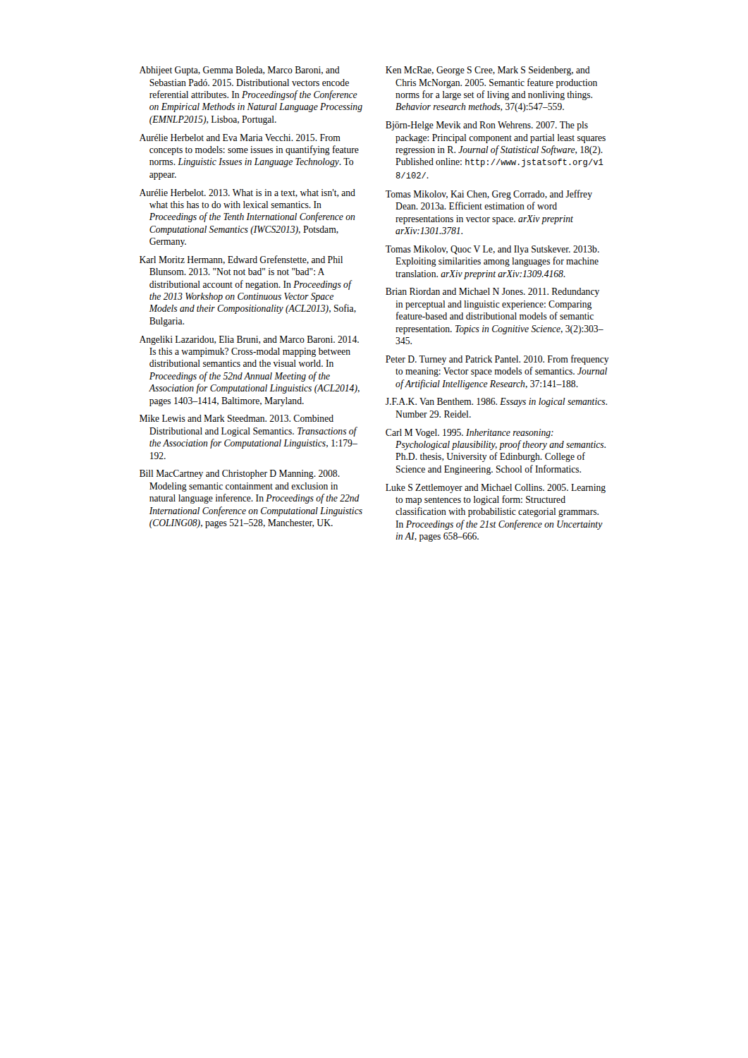Abhijeet Gupta, Gemma Boleda, Marco Baroni, and Sebastian Padó. 2015. Distributional vectors encode referential attributes. In Proceedingsof the Conference on Empirical Methods in Natural Language Processing (EMNLP2015), Lisboa, Portugal.
Aurélie Herbelot and Eva Maria Vecchi. 2015. From concepts to models: some issues in quantifying feature norms. Linguistic Issues in Language Technology. To appear.
Aurélie Herbelot. 2013. What is in a text, what isn't, and what this has to do with lexical semantics. In Proceedings of the Tenth International Conference on Computational Semantics (IWCS2013), Potsdam, Germany.
Karl Moritz Hermann, Edward Grefenstette, and Phil Blunsom. 2013. "Not not bad" is not "bad": A distributional account of negation. In Proceedings of the 2013 Workshop on Continuous Vector Space Models and their Compositionality (ACL2013), Sofia, Bulgaria.
Angeliki Lazaridou, Elia Bruni, and Marco Baroni. 2014. Is this a wampimuk? Cross-modal mapping between distributional semantics and the visual world. In Proceedings of the 52nd Annual Meeting of the Association for Computational Linguistics (ACL2014), pages 1403–1414, Baltimore, Maryland.
Mike Lewis and Mark Steedman. 2013. Combined Distributional and Logical Semantics. Transactions of the Association for Computational Linguistics, 1:179–192.
Bill MacCartney and Christopher D Manning. 2008. Modeling semantic containment and exclusion in natural language inference. In Proceedings of the 22nd International Conference on Computational Linguistics (COLING08), pages 521–528, Manchester, UK.
Ken McRae, George S Cree, Mark S Seidenberg, and Chris McNorgan. 2005. Semantic feature production norms for a large set of living and nonliving things. Behavior research methods, 37(4):547–559.
Björn-Helge Mevik and Ron Wehrens. 2007. The pls package: Principal component and partial least squares regression in R. Journal of Statistical Software, 18(2). Published online: http://www.jstatsoft.org/v18/i02/.
Tomas Mikolov, Kai Chen, Greg Corrado, and Jeffrey Dean. 2013a. Efficient estimation of word representations in vector space. arXiv preprint arXiv:1301.3781.
Tomas Mikolov, Quoc V Le, and Ilya Sutskever. 2013b. Exploiting similarities among languages for machine translation. arXiv preprint arXiv:1309.4168.
Brian Riordan and Michael N Jones. 2011. Redundancy in perceptual and linguistic experience: Comparing feature-based and distributional models of semantic representation. Topics in Cognitive Science, 3(2):303–345.
Peter D. Turney and Patrick Pantel. 2010. From frequency to meaning: Vector space models of semantics. Journal of Artificial Intelligence Research, 37:141–188.
J.F.A.K. Van Benthem. 1986. Essays in logical semantics. Number 29. Reidel.
Carl M Vogel. 1995. Inheritance reasoning: Psychological plausibility, proof theory and semantics. Ph.D. thesis, University of Edinburgh. College of Science and Engineering. School of Informatics.
Luke S Zettlemoyer and Michael Collins. 2005. Learning to map sentences to logical form: Structured classification with probabilistic categorial grammars. In Proceedings of the 21st Conference on Uncertainty in AI, pages 658–666.